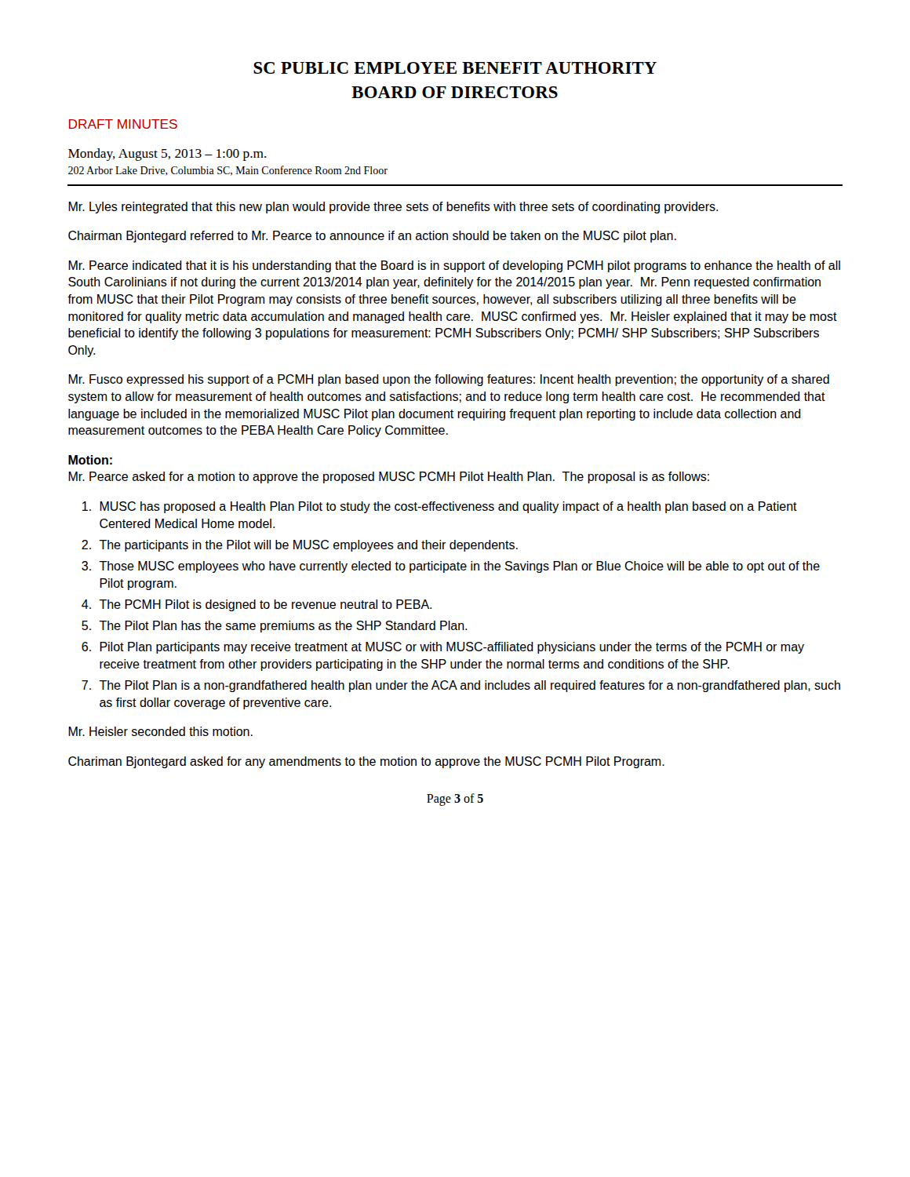SC PUBLIC EMPLOYEE BENEFIT AUTHORITY
BOARD OF DIRECTORS
DRAFT MINUTES
Monday, August 5, 2013 – 1:00 p.m.
202 Arbor Lake Drive, Columbia SC, Main Conference Room 2nd Floor
Mr. Lyles reintegrated that this new plan would provide three sets of benefits with three sets of coordinating providers.
Chairman Bjontegard referred to Mr. Pearce to announce if an action should be taken on the MUSC pilot plan.
Mr. Pearce indicated that it is his understanding that the Board is in support of developing PCMH pilot programs to enhance the health of all South Carolinians if not during the current 2013/2014 plan year, definitely for the 2014/2015 plan year. Mr. Penn requested confirmation from MUSC that their Pilot Program may consists of three benefit sources, however, all subscribers utilizing all three benefits will be monitored for quality metric data accumulation and managed health care. MUSC confirmed yes. Mr. Heisler explained that it may be most beneficial to identify the following 3 populations for measurement: PCMH Subscribers Only; PCMH/ SHP Subscribers; SHP Subscribers Only.
Mr. Fusco expressed his support of a PCMH plan based upon the following features: Incent health prevention; the opportunity of a shared system to allow for measurement of health outcomes and satisfactions; and to reduce long term health care cost. He recommended that language be included in the memorialized MUSC Pilot plan document requiring frequent plan reporting to include data collection and measurement outcomes to the PEBA Health Care Policy Committee.
Motion:
Mr. Pearce asked for a motion to approve the proposed MUSC PCMH Pilot Health Plan. The proposal is as follows:
MUSC has proposed a Health Plan Pilot to study the cost-effectiveness and quality impact of a health plan based on a Patient Centered Medical Home model.
The participants in the Pilot will be MUSC employees and their dependents.
Those MUSC employees who have currently elected to participate in the Savings Plan or Blue Choice will be able to opt out of the Pilot program.
The PCMH Pilot is designed to be revenue neutral to PEBA.
The Pilot Plan has the same premiums as the SHP Standard Plan.
Pilot Plan participants may receive treatment at MUSC or with MUSC-affiliated physicians under the terms of the PCMH or may receive treatment from other providers participating in the SHP under the normal terms and conditions of the SHP.
The Pilot Plan is a non-grandfathered health plan under the ACA and includes all required features for a non-grandfathered plan, such as first dollar coverage of preventive care.
Mr. Heisler seconded this motion.
Chariman Bjontegard asked for any amendments to the motion to approve the MUSC PCMH Pilot Program.
Page 3 of 5